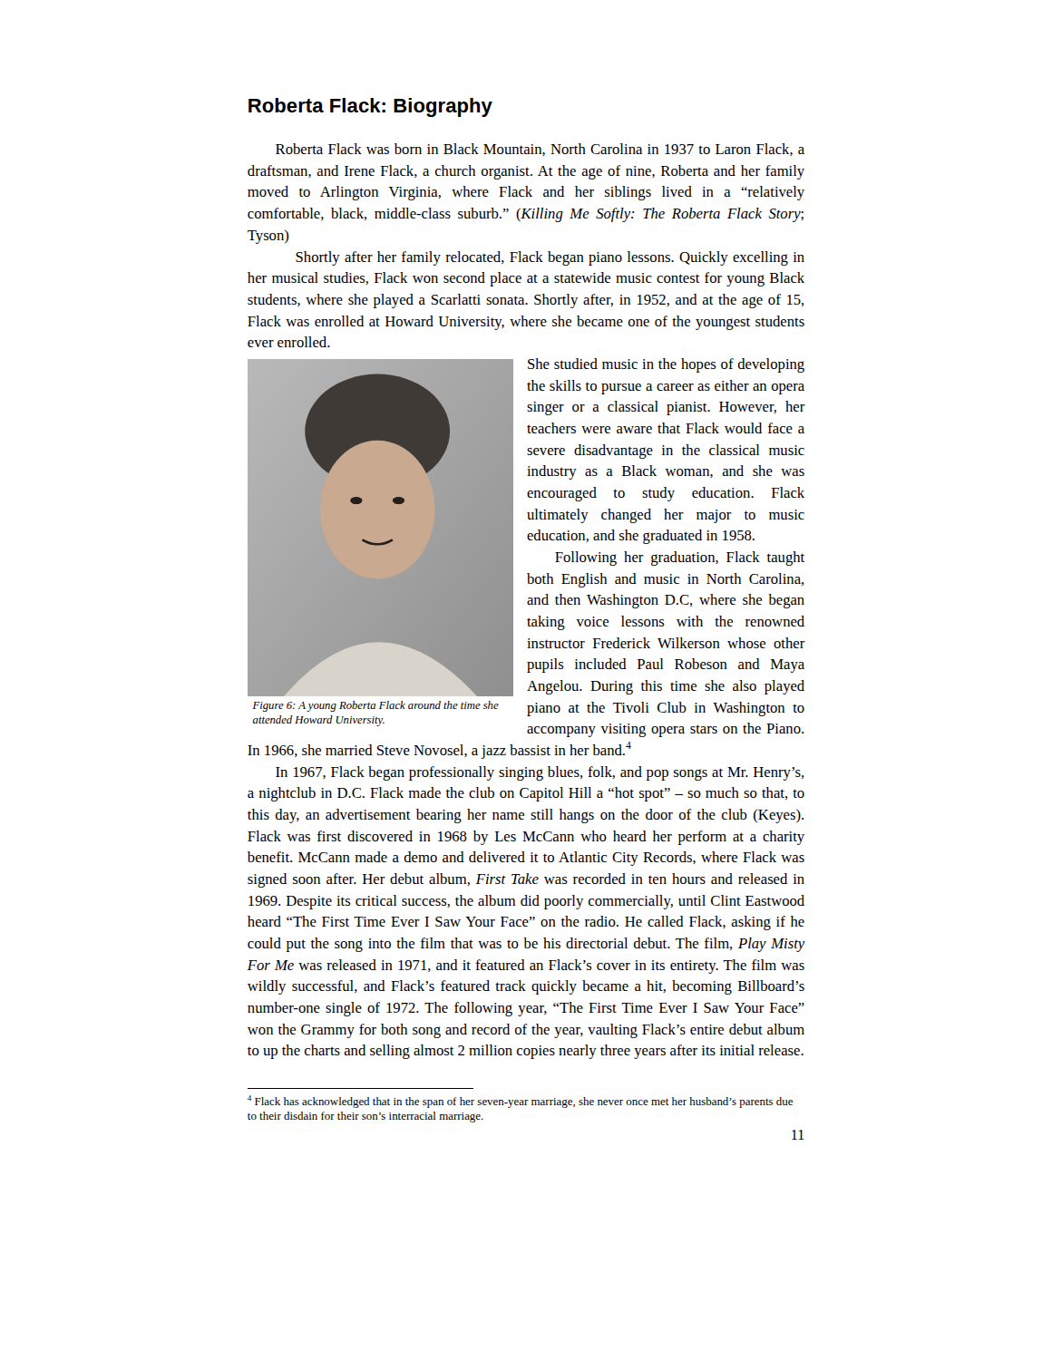Roberta Flack: Biography
Roberta Flack was born in Black Mountain, North Carolina in 1937 to Laron Flack, a draftsman, and Irene Flack, a church organist. At the age of nine, Roberta and her family moved to Arlington Virginia, where Flack and her siblings lived in a “relatively comfortable, black, middle-class suburb.” (Killing Me Softly: The Roberta Flack Story; Tyson)
Shortly after her family relocated, Flack began piano lessons. Quickly excelling in her musical studies, Flack won second place at a statewide music contest for young Black students, where she played a Scarlatti sonata. Shortly after, in 1952, and at the age of 15, Flack was enrolled at Howard University, where she became one of the youngest students ever enrolled.
Figure 6: A young Roberta Flack around the time she attended Howard University.
She studied music in the hopes of developing the skills to pursue a career as either an opera singer or a classical pianist. However, her teachers were aware that Flack would face a severe disadvantage in the classical music industry as a Black woman, and she was encouraged to study education. Flack ultimately changed her major to music education, and she graduated in 1958.
Following her graduation, Flack taught both English and music in North Carolina, and then Washington D.C, where she began taking voice lessons with the renowned instructor Frederick Wilkerson whose other pupils included Paul Robeson and Maya Angelou. During this time she also played piano at the Tivoli Club in Washington to accompany visiting opera stars on the Piano. In 1966, she married Steve Novosel, a jazz bassist in her band.4
In 1967, Flack began professionally singing blues, folk, and pop songs at Mr. Henry’s, a nightclub in D.C. Flack made the club on Capitol Hill a “hot spot” – so much so that, to this day, an advertisement bearing her name still hangs on the door of the club (Keyes). Flack was first discovered in 1968 by Les McCann who heard her perform at a charity benefit. McCann made a demo and delivered it to Atlantic City Records, where Flack was signed soon after. Her debut album, First Take was recorded in ten hours and released in 1969. Despite its critical success, the album did poorly commercially, until Clint Eastwood heard “The First Time Ever I Saw Your Face” on the radio. He called Flack, asking if he could put the song into the film that was to be his directorial debut. The film, Play Misty For Me was released in 1971, and it featured an Flack’s cover in its entirety. The film was wildly successful, and Flack’s featured track quickly became a hit, becoming Billboard’s number-one single of 1972. The following year, “The First Time Ever I Saw Your Face” won the Grammy for both song and record of the year, vaulting Flack’s entire debut album to up the charts and selling almost 2 million copies nearly three years after its initial release.
4 Flack has acknowledged that in the span of her seven-year marriage, she never once met her husband’s parents due to their disdain for their son’s interracial marriage.
11